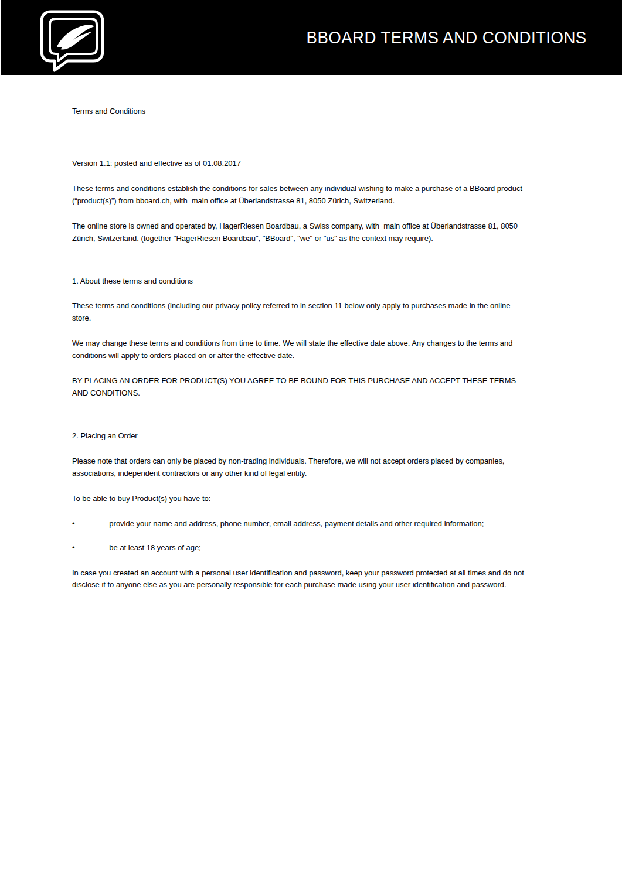BBoard Terms and Conditions
Terms and Conditions
Version 1.1: posted and effective as of 01.08.2017
These terms and conditions establish the conditions for sales between any individual wishing to make a purchase of a BBoard product (“product(s)”) from bboard.ch, with main office at Überlandstrasse 81, 8050 Zürich, Switzerland.
The online store is owned and operated by, HagerRiesen Boardbau, a Swiss company, with main office at Überlandstrasse 81, 8050 Zürich, Switzerland. (together "HagerRiesen Boardbau", "BBoard", "we" or "us" as the context may require).
1. About these terms and conditions
These terms and conditions (including our privacy policy referred to in section 11 below only apply to purchases made in the online store.
We may change these terms and conditions from time to time. We will state the effective date above. Any changes to the terms and conditions will apply to orders placed on or after the effective date.
By placing an order for product(s) you agree to be bound for this purchase and accept these terms and conditions.
2. Placing an Order
Please note that orders can only be placed by non-trading individuals. Therefore, we will not accept orders placed by companies, associations, independent contractors or any other kind of legal entity.
To be able to buy Product(s) you have to:
provide your name and address, phone number, email address, payment details and other required information;
be at least 18 years of age;
In case you created an account with a personal user identification and password, keep your password protected at all times and do not disclose it to anyone else as you are personally responsible for each purchase made using your user identification and password.